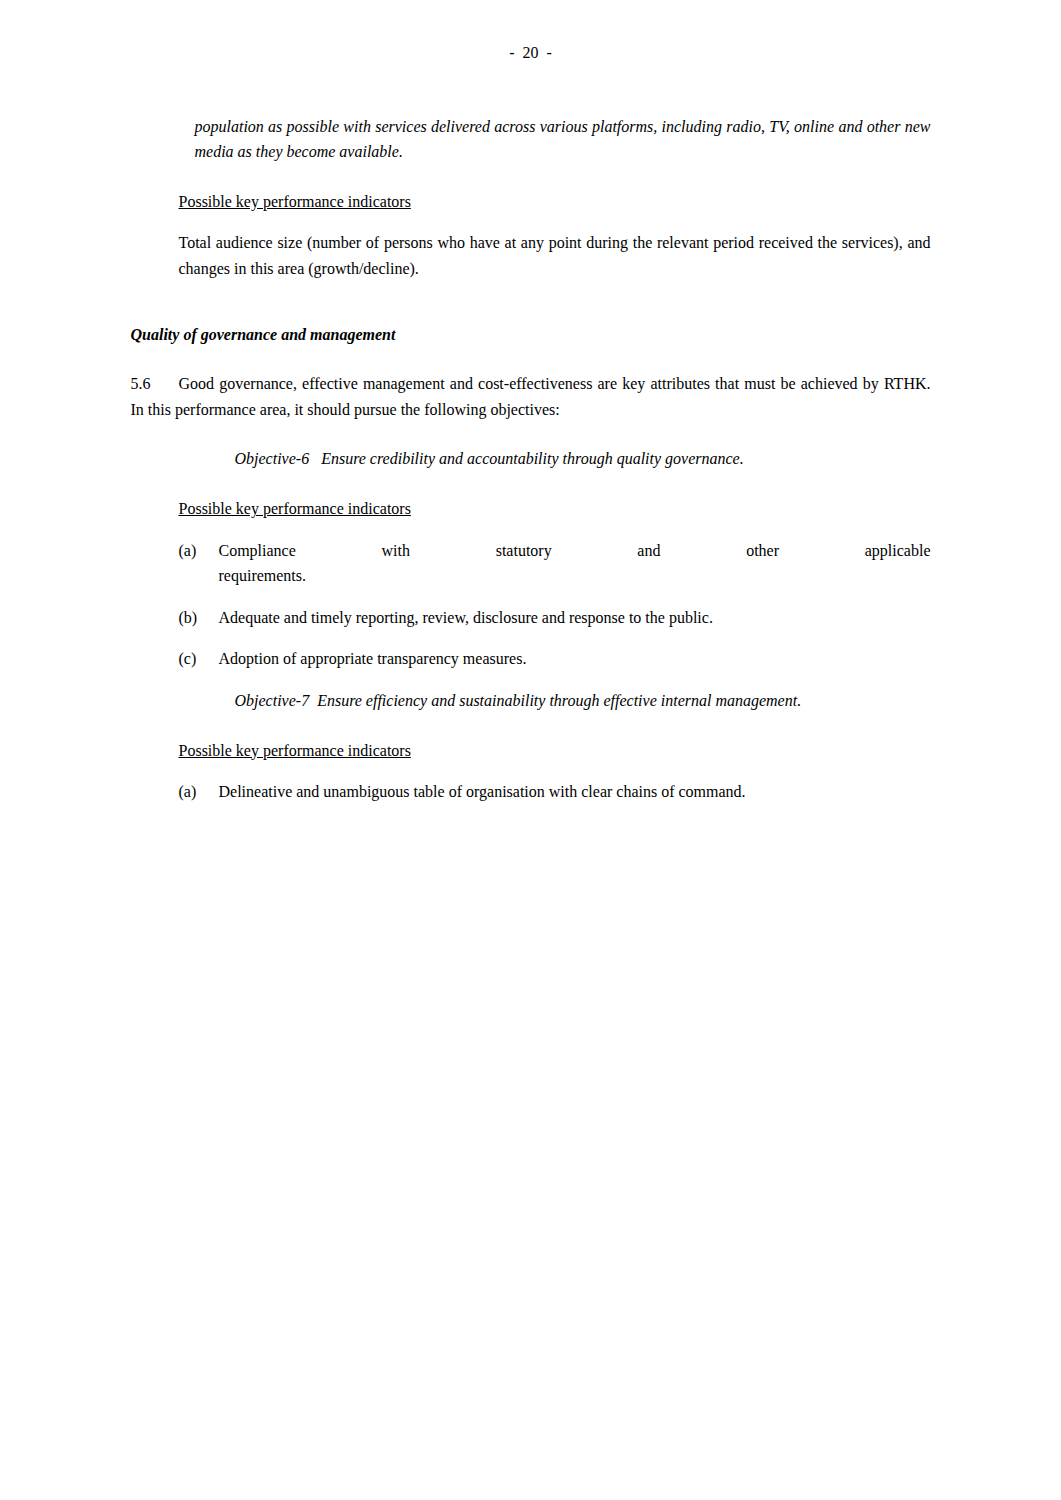- 20 -
population as possible with services delivered across various platforms, including radio, TV, online and other new media as they become available.
Possible key performance indicators
Total audience size (number of persons who have at any point during the relevant period received the services), and changes in this area (growth/decline).
Quality of governance and management
5.6 Good governance, effective management and cost-effectiveness are key attributes that must be achieved by RTHK. In this performance area, it should pursue the following objectives:
Objective-6 Ensure credibility and accountability through quality governance.
Possible key performance indicators
(a) Compliance with statutory and other applicablerequirements.
(b) Adequate and timely reporting, review, disclosure and response to the public.
(c) Adoption of appropriate transparency measures.
Objective-7 Ensure efficiency and sustainability through effective internal management.
Possible key performance indicators
(a) Delineative and unambiguous table of organisation with clear chains of command.